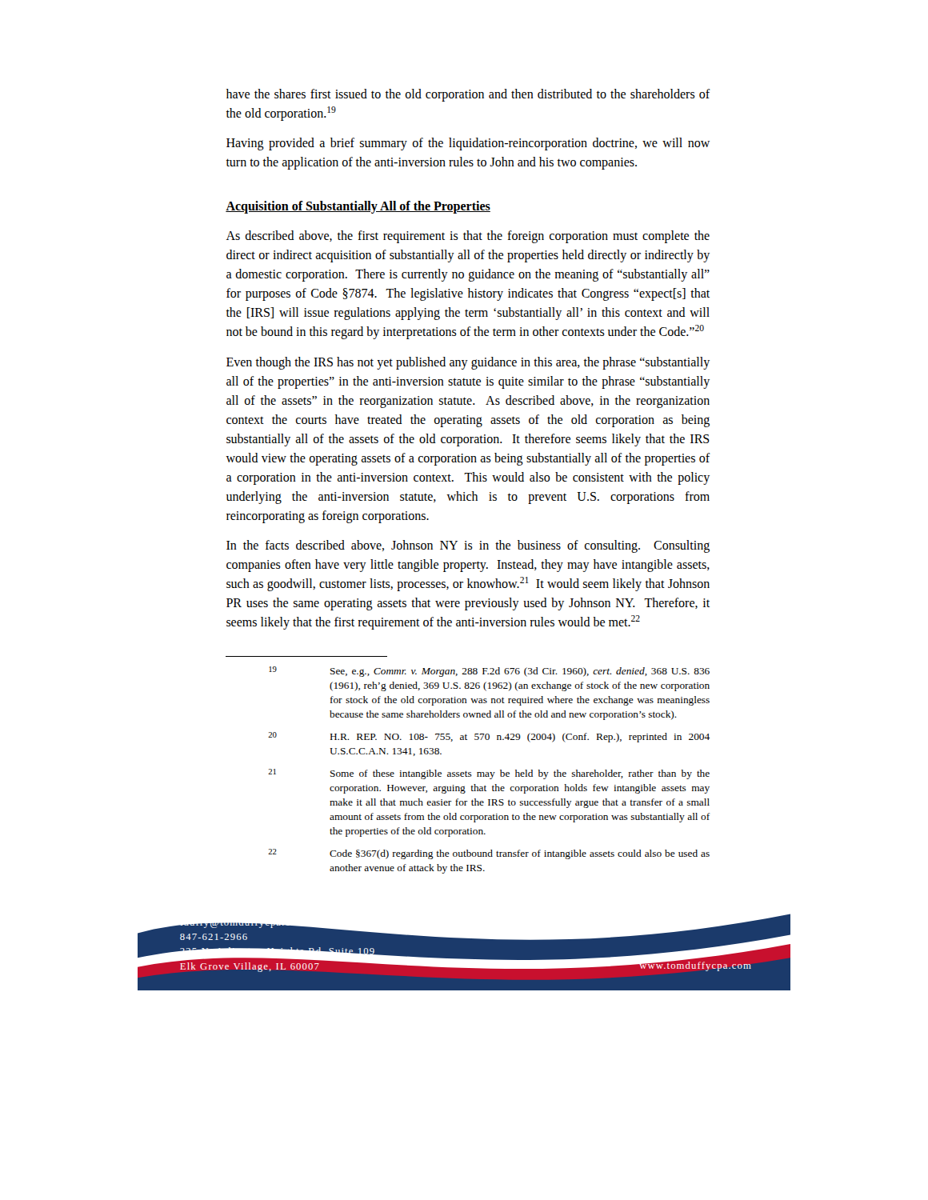have the shares first issued to the old corporation and then distributed to the shareholders of the old corporation.19
Having provided a brief summary of the liquidation-reincorporation doctrine, we will now turn to the application of the anti-inversion rules to John and his two companies.
Acquisition of Substantially All of the Properties
As described above, the first requirement is that the foreign corporation must complete the direct or indirect acquisition of substantially all of the properties held directly or indirectly by a domestic corporation. There is currently no guidance on the meaning of “substantially all” for purposes of Code §7874. The legislative history indicates that Congress “expect[s] that the [IRS] will issue regulations applying the term ‘substantially all’ in this context and will not be bound in this regard by interpretations of the term in other contexts under the Code.”20
Even though the IRS has not yet published any guidance in this area, the phrase “substantially all of the properties” in the anti-inversion statute is quite similar to the phrase “substantially all of the assets” in the reorganization statute. As described above, in the reorganization context the courts have treated the operating assets of the old corporation as being substantially all of the assets of the old corporation. It therefore seems likely that the IRS would view the operating assets of a corporation as being substantially all of the properties of a corporation in the anti-inversion context. This would also be consistent with the policy underlying the anti-inversion statute, which is to prevent U.S. corporations from reincorporating as foreign corporations.
In the facts described above, Johnson NY is in the business of consulting. Consulting companies often have very little tangible property. Instead, they may have intangible assets, such as goodwill, customer lists, processes, or knowhow.21 It would seem likely that Johnson PR uses the same operating assets that were previously used by Johnson NY. Therefore, it seems likely that the first requirement of the anti-inversion rules would be met.22
19
See, e.g., Commr. v. Morgan, 288 F.2d 676 (3d Cir. 1960), cert. denied, 368 U.S. 836 (1961), reh’g denied, 369 U.S. 826 (1962) (an exchange of stock of the new corporation for stock of the old corporation was not required where the exchange was meaningless because the same shareholders owned all of the old and new corporation’s stock).
20
H.R. REP. NO. 108- 755, at 570 n.429 (2004) (Conf. Rep.), reprinted in 2004 U.S.C.C.A.N. 1341, 1638.
21
Some of these intangible assets may be held by the shareholder, rather than by the corporation. However, arguing that the corporation holds few intangible assets may make it all that much easier for the IRS to successfully argue that a transfer of a small amount of assets from the old corporation to the new corporation was substantially all of the properties of the old corporation.
22
Code §367(d) regarding the outbound transfer of intangible assets could also be used as another avenue of attack by the IRS.
tduffy@tomduffycpa.com
847-621-2966
225 N. Arlington Heights Rd, Suite 109
Elk Grove Village, IL 60007
www.tomduffycpa.com